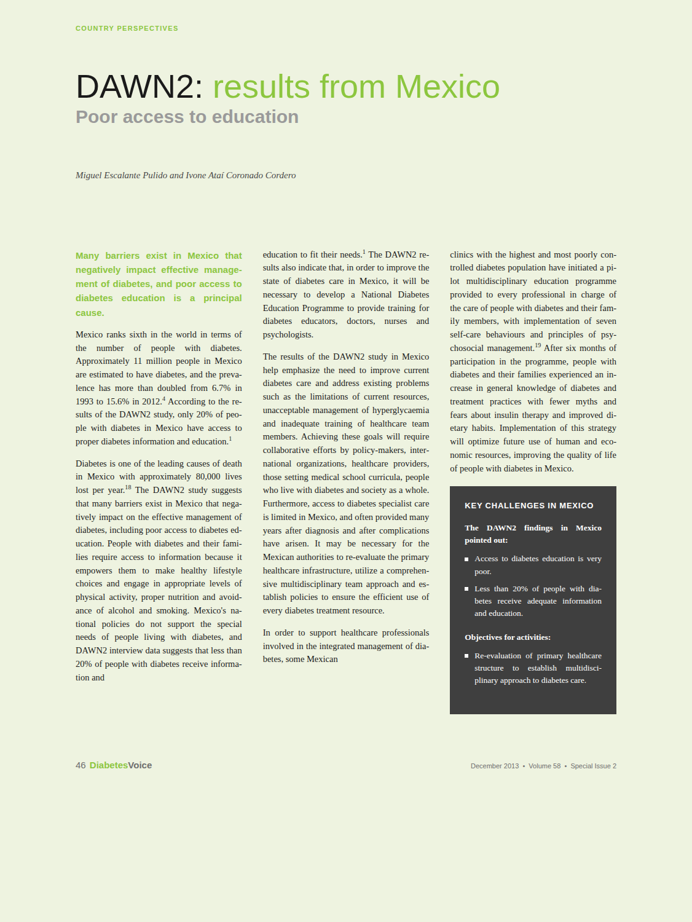Country perspectives
DAWN2: results from Mexico
Poor access to education
Miguel Escalante Pulido and Ivone Ataí Coronado Cordero
Many barriers exist in Mexico that negatively impact effective management of diabetes, and poor access to diabetes education is a principal cause.
Mexico ranks sixth in the world in terms of the number of people with diabetes. Approximately 11 million people in Mexico are estimated to have diabetes, and the prevalence has more than doubled from 6.7% in 1993 to 15.6% in 2012.4 According to the results of the DAWN2 study, only 20% of people with diabetes in Mexico have access to proper diabetes information and education.1
Diabetes is one of the leading causes of death in Mexico with approximately 80,000 lives lost per year.18 The DAWN2 study suggests that many barriers exist in Mexico that negatively impact on the effective management of diabetes, including poor access to diabetes education. People with diabetes and their families require access to information because it empowers them to make healthy lifestyle choices and engage in appropriate levels of physical activity, proper nutrition and avoidance of alcohol and smoking. Mexico's national policies do not support the special needs of people living with diabetes, and DAWN2 interview data suggests that less than 20% of people with diabetes receive information and
education to fit their needs.1 The DAWN2 results also indicate that, in order to improve the state of diabetes care in Mexico, it will be necessary to develop a National Diabetes Education Programme to provide training for diabetes educators, doctors, nurses and psychologists.
The results of the DAWN2 study in Mexico help emphasize the need to improve current diabetes care and address existing problems such as the limitations of current resources, unacceptable management of hyperglycaemia and inadequate training of healthcare team members. Achieving these goals will require collaborative efforts by policy-makers, international organizations, healthcare providers, those setting medical school curricula, people who live with diabetes and society as a whole. Furthermore, access to diabetes specialist care is limited in Mexico, and often provided many years after diagnosis and after complications have arisen. It may be necessary for the Mexican authorities to re-evaluate the primary healthcare infrastructure, utilize a comprehensive multidisciplinary team approach and establish policies to ensure the efficient use of every diabetes treatment resource.
In order to support healthcare professionals involved in the integrated management of diabetes, some Mexican
clinics with the highest and most poorly controlled diabetes population have initiated a pilot multidisciplinary education programme provided to every professional in charge of the care of people with diabetes and their family members, with implementation of seven self-care behaviours and principles of psychosocial management.19 After six months of participation in the programme, people with diabetes and their families experienced an increase in general knowledge of diabetes and treatment practices with fewer myths and fears about insulin therapy and improved dietary habits. Implementation of this strategy will optimize future use of human and economic resources, improving the quality of life of people with diabetes in Mexico.
KEY CHALLENGES IN MEXICO
The DAWN2 findings in Mexico pointed out:
Access to diabetes education is very poor.
Less than 20% of people with diabetes receive adequate information and education.
Objectives for activities:
Re-evaluation of primary healthcare structure to establish multidisciplinary approach to diabetes care.
46 DiabetesVoice
December 2013 • Volume 58 • Special Issue 2